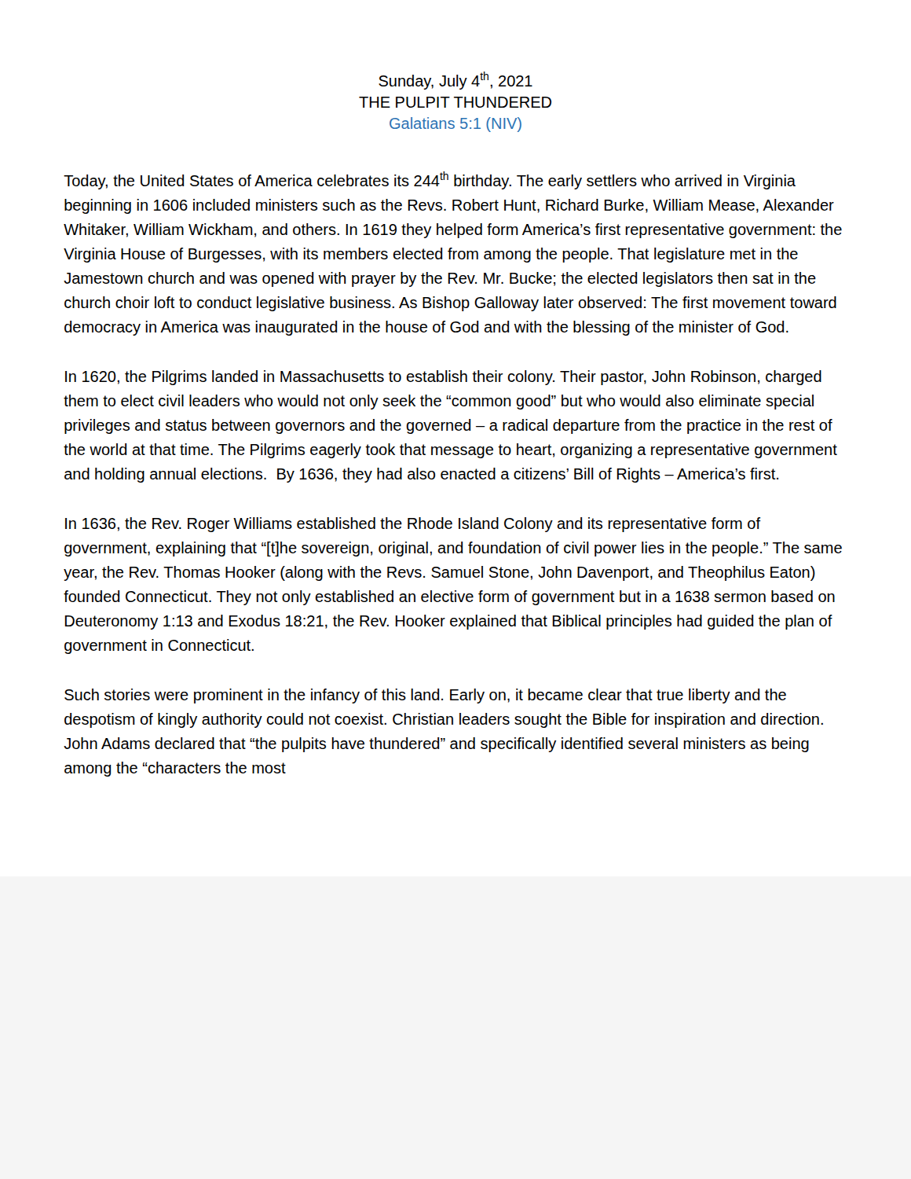Sunday, July 4th, 2021
THE PULPIT THUNDERED
Galatians 5:1 (NIV)
Today, the United States of America celebrates its 244th birthday. The early settlers who arrived in Virginia beginning in 1606 included ministers such as the Revs. Robert Hunt, Richard Burke, William Mease, Alexander Whitaker, William Wickham, and others. In 1619 they helped form America’s first representative government: the Virginia House of Burgesses, with its members elected from among the people. That legislature met in the Jamestown church and was opened with prayer by the Rev. Mr. Bucke; the elected legislators then sat in the church choir loft to conduct legislative business. As Bishop Galloway later observed: The first movement toward democracy in America was inaugurated in the house of God and with the blessing of the minister of God.
In 1620, the Pilgrims landed in Massachusetts to establish their colony. Their pastor, John Robinson, charged them to elect civil leaders who would not only seek the “common good” but who would also eliminate special privileges and status between governors and the governed – a radical departure from the practice in the rest of the world at that time. The Pilgrims eagerly took that message to heart, organizing a representative government and holding annual elections. By 1636, they had also enacted a citizens’ Bill of Rights – America’s first.
In 1636, the Rev. Roger Williams established the Rhode Island Colony and its representative form of government, explaining that “[t]he sovereign, original, and foundation of civil power lies in the people.” The same year, the Rev. Thomas Hooker (along with the Revs. Samuel Stone, John Davenport, and Theophilus Eaton) founded Connecticut. They not only established an elective form of government but in a 1638 sermon based on Deuteronomy 1:13 and Exodus 18:21, the Rev. Hooker explained that Biblical principles had guided the plan of government in Connecticut.
Such stories were prominent in the infancy of this land. Early on, it became clear that true liberty and the despotism of kingly authority could not coexist. Christian leaders sought the Bible for inspiration and direction. John Adams declared that “the pulpits have thundered” and specifically identified several ministers as being among the “characters the most